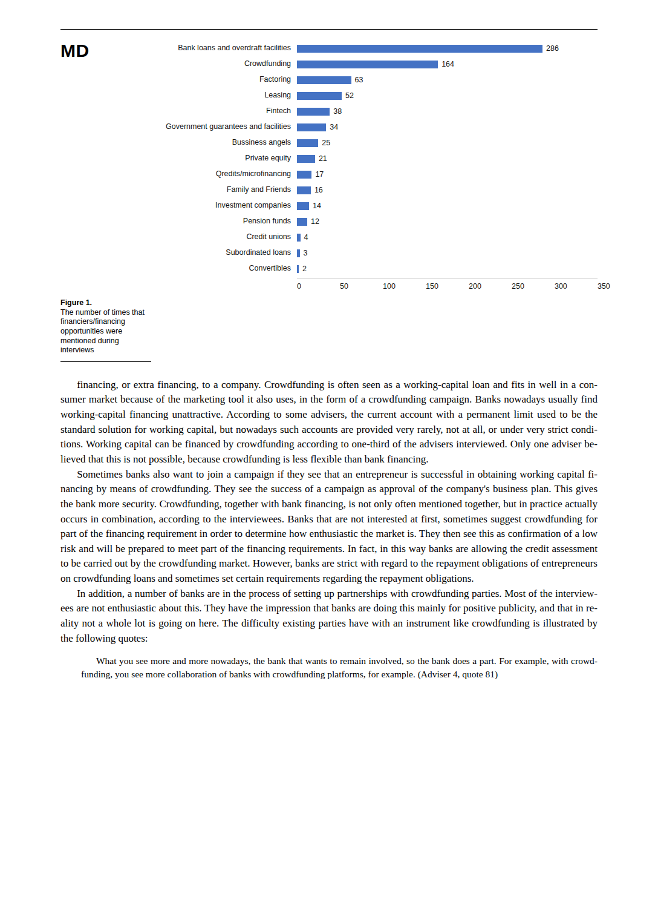MD
| Bank loans and overdraft facilities | 286 |
| Crowdfunding | 164 |
| Factoring | 63 |
| Leasing | 52 |
| Fintech | 38 |
| Government guarantees and facilities | 34 |
| Bussiness angels | 25 |
| Private equity | 21 |
| Qredits/microfinancing | 17 |
| Family and Friends | 16 |
| Investment companies | 14 |
| Pension funds | 12 |
| Credit unions | 4 |
| Subordinated loans | 3 |
| Convertibles | 2 |
| | 0 50 100 150 200 250 300 350 |
Figure 1. The number of times that financiers/financing opportunities were mentioned during interviews
financing, or extra financing, to a company. Crowdfunding is often seen as a working-capital loan and fits in well in a consumer market because of the marketing tool it also uses, in the form of a crowdfunding campaign. Banks nowadays usually find working-capital financing unattractive. According to some advisers, the current account with a permanent limit used to be the standard solution for working capital, but nowadays such accounts are provided very rarely, not at all, or under very strict conditions. Working capital can be financed by crowdfunding according to one-third of the advisers interviewed. Only one adviser believed that this is not possible, because crowdfunding is less flexible than bank financing.
Sometimes banks also want to join a campaign if they see that an entrepreneur is successful in obtaining working capital financing by means of crowdfunding. They see the success of a campaign as approval of the company's business plan. This gives the bank more security. Crowdfunding, together with bank financing, is not only often mentioned together, but in practice actually occurs in combination, according to the interviewees. Banks that are not interested at first, sometimes suggest crowdfunding for part of the financing requirement in order to determine how enthusiastic the market is. They then see this as confirmation of a low risk and will be prepared to meet part of the financing requirements. In fact, in this way banks are allowing the credit assessment to be carried out by the crowdfunding market. However, banks are strict with regard to the repayment obligations of entrepreneurs on crowdfunding loans and sometimes set certain requirements regarding the repayment obligations.
In addition, a number of banks are in the process of setting up partnerships with crowdfunding parties. Most of the interviewees are not enthusiastic about this. They have the impression that banks are doing this mainly for positive publicity, and that in reality not a whole lot is going on here. The difficulty existing parties have with an instrument like crowdfunding is illustrated by the following quotes:
What you see more and more nowadays, the bank that wants to remain involved, so the bank does a part. For example, with crowdfunding, you see more collaboration of banks with crowdfunding platforms, for example. (Adviser 4, quote 81)